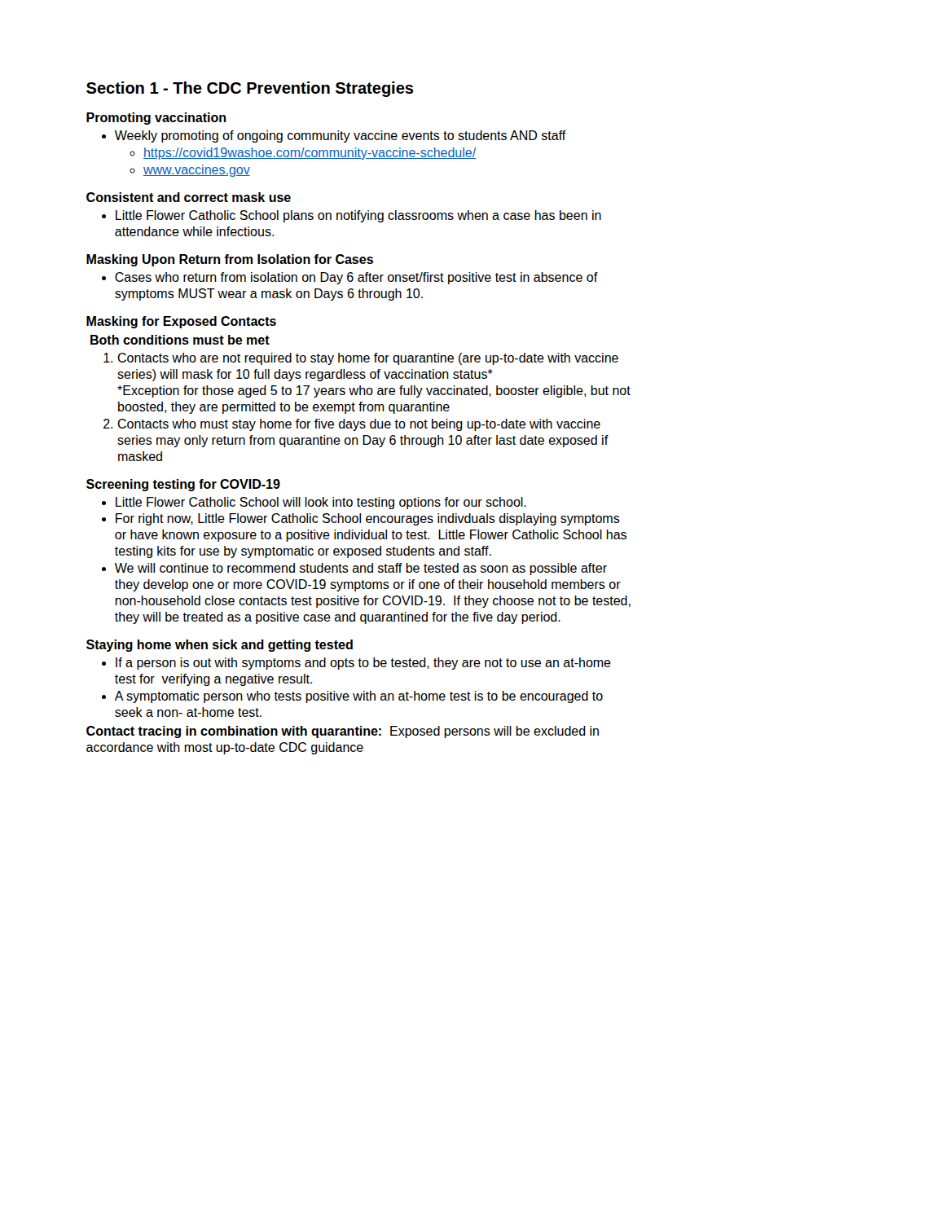Section 1 - The CDC Prevention Strategies
Promoting vaccination
Weekly promoting of ongoing community vaccine events to students AND staff
https://covid19washoe.com/community-vaccine-schedule/
www.vaccines.gov
Consistent and correct mask use
Little Flower Catholic School plans on notifying classrooms when a case has been in attendance while infectious.
Masking Upon Return from Isolation for Cases
Cases who return from isolation on Day 6 after onset/first positive test in absence of symptoms MUST wear a mask on Days 6 through 10.
Masking for Exposed Contacts
Both conditions must be met
Contacts who are not required to stay home for quarantine (are up-to-date with vaccine series) will mask for 10 full days regardless of vaccination status*
*Exception for those aged 5 to 17 years who are fully vaccinated, booster eligible, but not boosted, they are permitted to be exempt from quarantine
Contacts who must stay home for five days due to not being up-to-date with vaccine series may only return from quarantine on Day 6 through 10 after last date exposed if masked
Screening testing for COVID-19
Little Flower Catholic School will look into testing options for our school.
For right now, Little Flower Catholic School encourages indivduals displaying symptoms or have known exposure to a positive individual to test. Little Flower Catholic School has testing kits for use by symptomatic or exposed students and staff.
We will continue to recommend students and staff be tested as soon as possible after they develop one or more COVID-19 symptoms or if one of their household members or non-household close contacts test positive for COVID-19. If they choose not to be tested, they will be treated as a positive case and quarantined for the five day period.
Staying home when sick and getting tested
If a person is out with symptoms and opts to be tested, they are not to use an at-home test for verifying a negative result.
A symptomatic person who tests positive with an at-home test is to be encouraged to seek a non- at-home test.
Contact tracing in combination with quarantine: Exposed persons will be excluded in accordance with most up-to-date CDC guidance